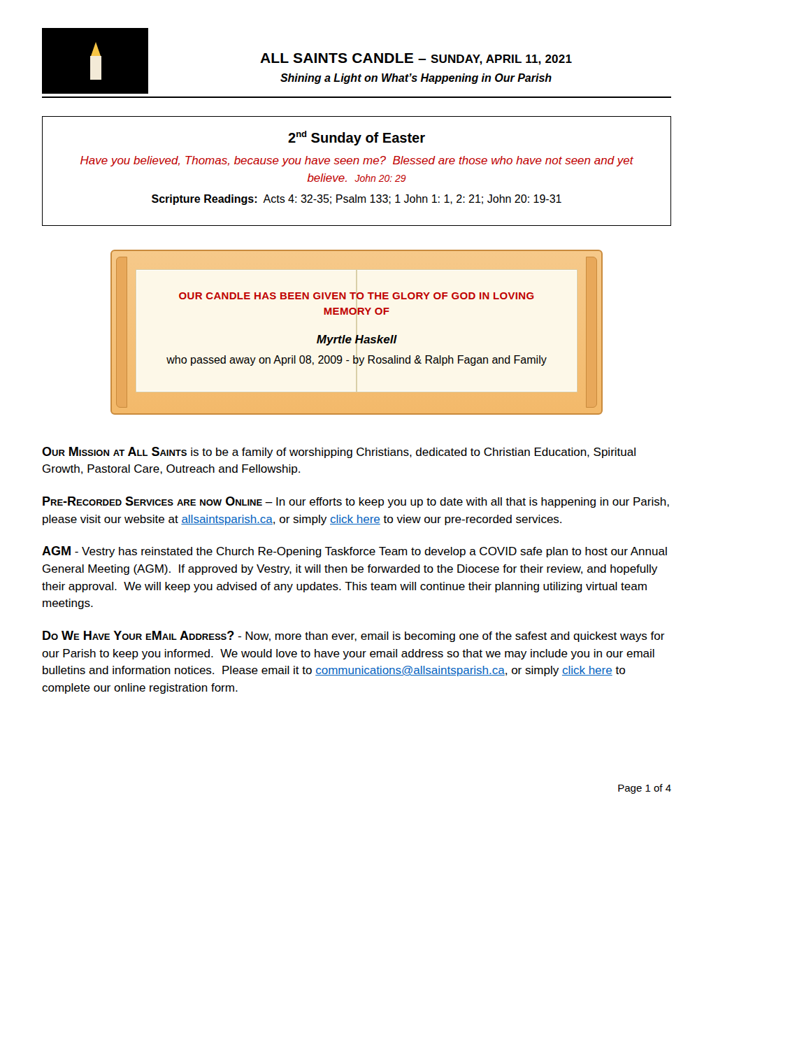ALL SAINTS CANDLE – SUNDAY, APRIL 11, 2021
Shining a Light on What’s Happening in Our Parish
2nd Sunday of Easter
Have you believed, Thomas, because you have seen me? Blessed are those who have not seen and yet believe. John 20: 29
Scripture Readings: Acts 4: 32-35; Psalm 133; 1 John 1: 1, 2: 21; John 20: 19-31
OUR CANDLE HAS BEEN GIVEN TO THE GLORY OF GOD IN LOVING MEMORY OF
Myrtle Haskell
who passed away on April 08, 2009 - by Rosalind & Ralph Fagan and Family
Our Mission at All Saints is to be a family of worshipping Christians, dedicated to Christian Education, Spiritual Growth, Pastoral Care, Outreach and Fellowship.
Pre-Recorded Services are now Online – In our efforts to keep you up to date with all that is happening in our Parish, please visit our website at allsaintsparish.ca, or simply click here to view our pre-recorded services.
AGM - Vestry has reinstated the Church Re-Opening Taskforce Team to develop a COVID safe plan to host our Annual General Meeting (AGM). If approved by Vestry, it will then be forwarded to the Diocese for their review, and hopefully their approval. We will keep you advised of any updates. This team will continue their planning utilizing virtual team meetings.
Do We Have Your eMail Address? - Now, more than ever, email is becoming one of the safest and quickest ways for our Parish to keep you informed. We would love to have your email address so that we may include you in our email bulletins and information notices. Please email it to communications@allsaintsparish.ca, or simply click here to complete our online registration form.
Page 1 of 4